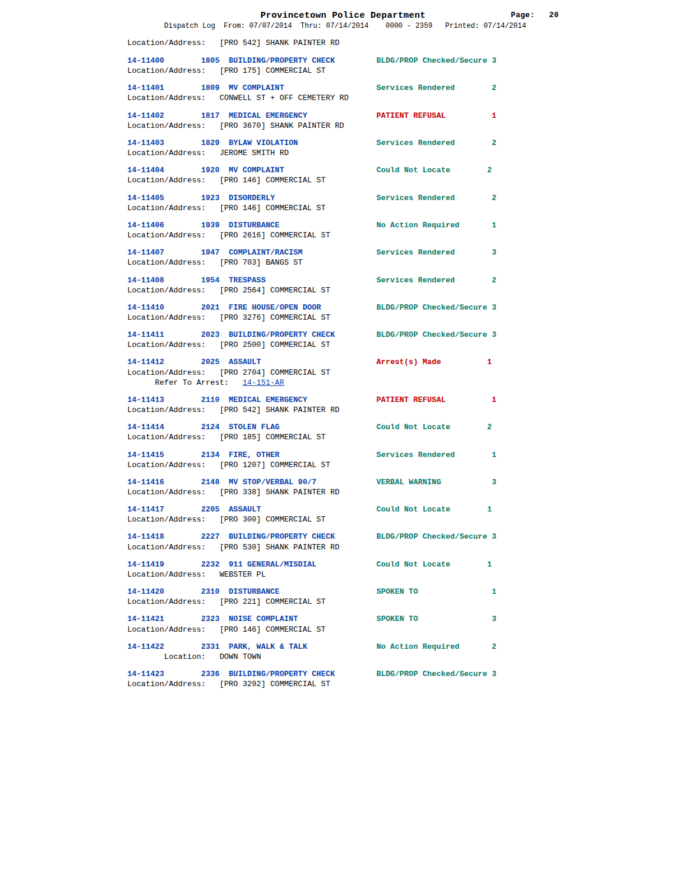Provincetown Police DepartmentPage: 20
Dispatch Log From: 07/07/2014 Thru: 07/14/2014 0000 - 2359 Printed: 07/14/2014
Location/Address: [PRO 542] SHANK PAINTER RD
14-11400 1805 BUILDING/PROPERTY CHECK BLDG/PROP Checked/Secure 3 Location/Address: [PRO 175] COMMERCIAL ST
14-11401 1809 MV COMPLAINT Services Rendered 2 Location/Address: CONWELL ST + OFF CEMETERY RD
14-11402 1817 MEDICAL EMERGENCY PATIENT REFUSAL 1 Location/Address: [PRO 3670] SHANK PAINTER RD
14-11403 1829 BYLAW VIOLATION Services Rendered 2 Location/Address: JEROME SMITH RD
14-11404 1920 MV COMPLAINT Could Not Locate 2 Location/Address: [PRO 146] COMMERCIAL ST
14-11405 1923 DISORDERLY Services Rendered 2 Location/Address: [PRO 146] COMMERCIAL ST
14-11406 1939 DISTURBANCE No Action Required 1 Location/Address: [PRO 2616] COMMERCIAL ST
14-11407 1947 COMPLAINT/RACISM Services Rendered 3 Location/Address: [PRO 703] BANGS ST
14-11408 1954 TRESPASS Services Rendered 2 Location/Address: [PRO 2564] COMMERCIAL ST
14-11410 2021 FIRE HOUSE/OPEN DOOR BLDG/PROP Checked/Secure 3 Location/Address: [PRO 3276] COMMERCIAL ST
14-11411 2023 BUILDING/PROPERTY CHECK BLDG/PROP Checked/Secure 3 Location/Address: [PRO 2500] COMMERCIAL ST
14-11412 2025 ASSAULT Arrest(s) Made 1 Location/Address: [PRO 2704] COMMERCIAL ST Refer To Arrest: 14-151-AR
14-11413 2110 MEDICAL EMERGENCY PATIENT REFUSAL 1 Location/Address: [PRO 542] SHANK PAINTER RD
14-11414 2124 STOLEN FLAG Could Not Locate 2 Location/Address: [PRO 185] COMMERCIAL ST
14-11415 2134 FIRE, OTHER Services Rendered 1 Location/Address: [PRO 1207] COMMERCIAL ST
14-11416 2148 MV STOP/VERBAL 90/7 VERBAL WARNING 3 Location/Address: [PRO 338] SHANK PAINTER RD
14-11417 2205 ASSAULT Could Not Locate 1 Location/Address: [PRO 300] COMMERCIAL ST
14-11418 2227 BUILDING/PROPERTY CHECK BLDG/PROP Checked/Secure 3 Location/Address: [PRO 530] SHANK PAINTER RD
14-11419 2232 911 GENERAL/MISDIAL Could Not Locate 1 Location/Address: WEBSTER PL
14-11420 2310 DISTURBANCE SPOKEN TO 1 Location/Address: [PRO 221] COMMERCIAL ST
14-11421 2323 NOISE COMPLAINT SPOKEN TO 3 Location/Address: [PRO 146] COMMERCIAL ST
14-11422 2331 PARK, WALK & TALK No Action Required 2 Location: DOWN TOWN
14-11423 2336 BUILDING/PROPERTY CHECK BLDG/PROP Checked/Secure 3 Location/Address: [PRO 3292] COMMERCIAL ST